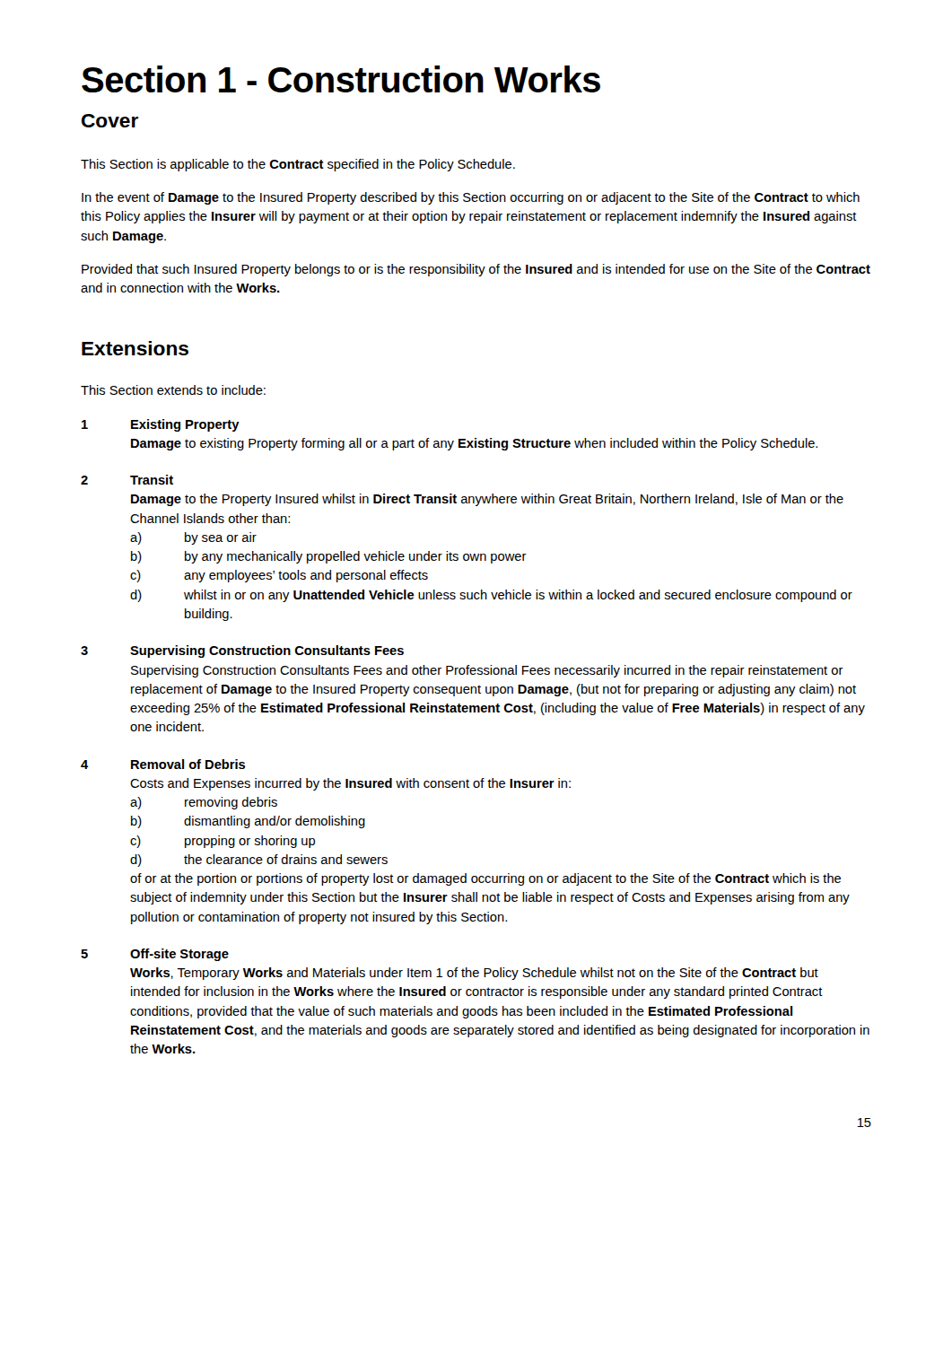Section 1 - Construction Works
Cover
This Section is applicable to the Contract specified in the Policy Schedule.
In the event of Damage to the Insured Property described by this Section occurring on or adjacent to the Site of the Contract to which this Policy applies the Insurer will by payment or at their option by repair reinstatement or replacement indemnify the Insured against such Damage.
Provided that such Insured Property belongs to or is the responsibility of the Insured and is intended for use on the Site of the Contract and in connection with the Works.
Extensions
This Section extends to include:
1
Existing Property
Damage to existing Property forming all or a part of any Existing Structure when included within the Policy Schedule.
2
Transit
Damage to the Property Insured whilst in Direct Transit anywhere within Great Britain, Northern Ireland, Isle of Man or the Channel Islands other than:
a)
by sea or air
b)
by any mechanically propelled vehicle under its own power
c)
any employees’ tools and personal effects
d)
whilst in or on any Unattended Vehicle unless such vehicle is within a locked and secured enclosure compound or building.
3
Supervising Construction Consultants Fees
Supervising Construction Consultants Fees and other Professional Fees necessarily incurred in the repair reinstatement or replacement of Damage to the Insured Property consequent upon Damage, (but not for preparing or adjusting any claim) not exceeding 25% of the Estimated Professional Reinstatement Cost, (including the value of Free Materials) in respect of any one incident.
4
Removal of Debris
Costs and Expenses incurred by the Insured with consent of the Insurer in:
a)
removing debris
b)
dismantling and/or demolishing
c)
propping or shoring up
d)
the clearance of drains and sewers
of or at the portion or portions of property lost or damaged occurring on or adjacent to the Site of the Contract which is the subject of indemnity under this Section but the Insurer shall not be liable in respect of Costs and Expenses arising from any pollution or contamination of property not insured by this Section.
5
Off-site Storage
Works, Temporary Works and Materials under Item 1 of the Policy Schedule whilst not on the Site of the Contract but intended for inclusion in the Works where the Insured or contractor is responsible under any standard printed Contract conditions, provided that the value of such materials and goods has been included in the Estimated Professional Reinstatement Cost, and the materials and goods are separately stored and identified as being designated for incorporation in the Works.
15